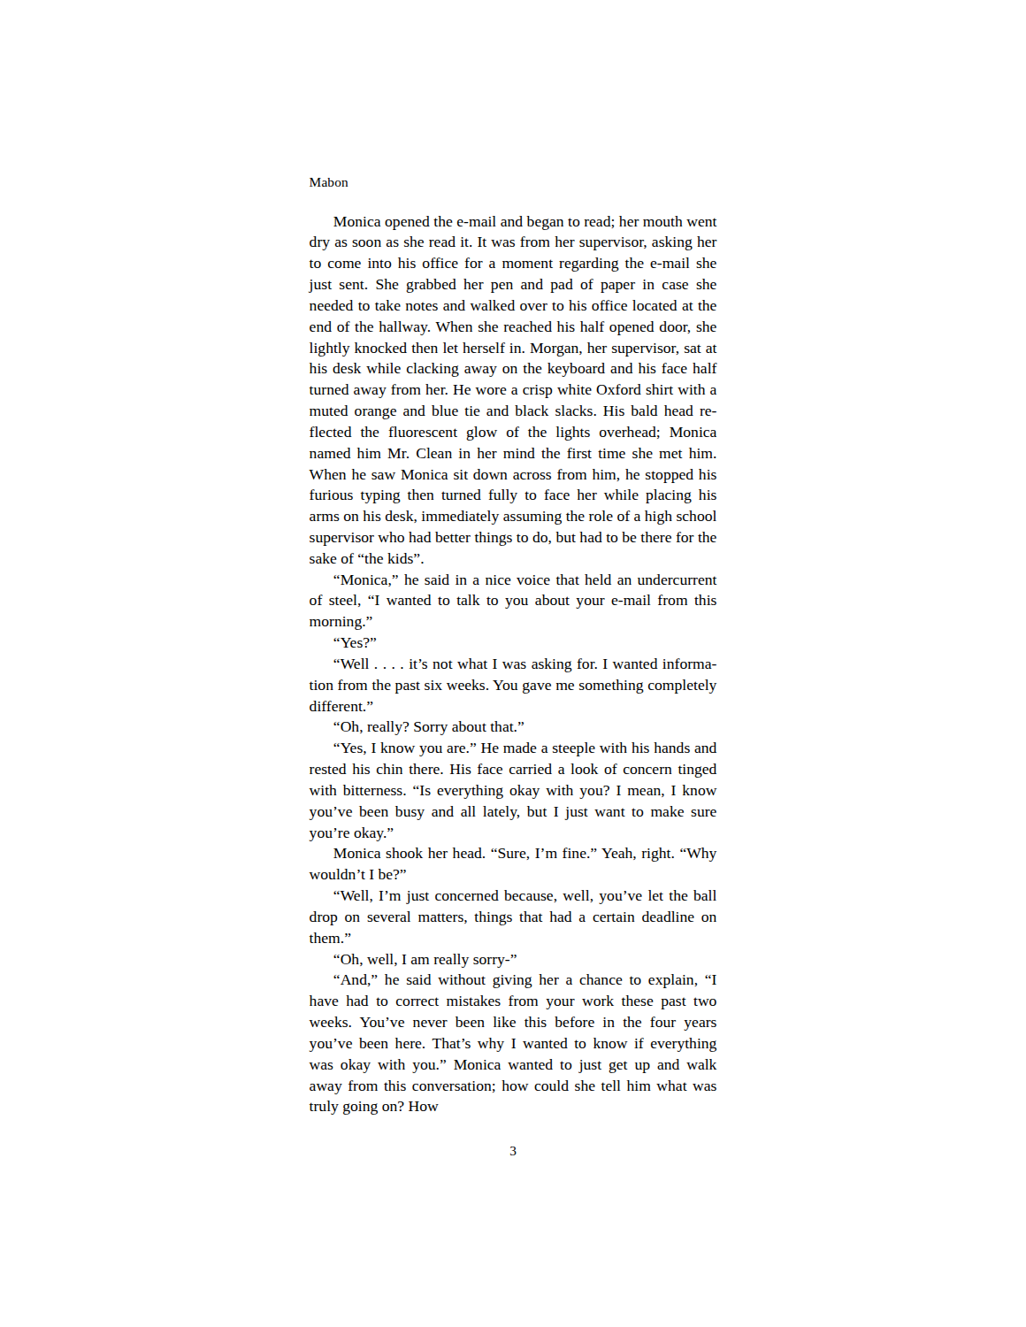Mabon
Monica opened the e-mail and began to read; her mouth went dry as soon as she read it. It was from her supervisor, asking her to come into his office for a moment regarding the e-mail she just sent. She grabbed her pen and pad of paper in case she needed to take notes and walked over to his office located at the end of the hallway. When she reached his half opened door, she lightly knocked then let herself in. Morgan, her supervisor, sat at his desk while clacking away on the keyboard and his face half turned away from her. He wore a crisp white Oxford shirt with a muted orange and blue tie and black slacks. His bald head reflected the fluorescent glow of the lights overhead; Monica named him Mr. Clean in her mind the first time she met him. When he saw Monica sit down across from him, he stopped his furious typing then turned fully to face her while placing his arms on his desk, immediately assuming the role of a high school supervisor who had better things to do, but had to be there for the sake of “the kids”.
“Monica,” he said in a nice voice that held an undercurrent of steel, “I wanted to talk to you about your e-mail from this morning.”
“Yes?”
“Well . . . . it’s not what I was asking for. I wanted information from the past six weeks. You gave me something completely different.”
“Oh, really? Sorry about that.”
“Yes, I know you are.” He made a steeple with his hands and rested his chin there. His face carried a look of concern tinged with bitterness. “Is everything okay with you? I mean, I know you’ve been busy and all lately, but I just want to make sure you’re okay.”
Monica shook her head. “Sure, I’m fine.” Yeah, right. “Why wouldn’t I be?”
“Well, I’m just concerned because, well, you’ve let the ball drop on several matters, things that had a certain deadline on them.”
“Oh, well, I am really sorry-”
“And,” he said without giving her a chance to explain, “I have had to correct mistakes from your work these past two weeks. You’ve never been like this before in the four years you’ve been here. That’s why I wanted to know if everything was okay with you.” Monica wanted to just get up and walk away from this conversation; how could she tell him what was truly going on? How
3